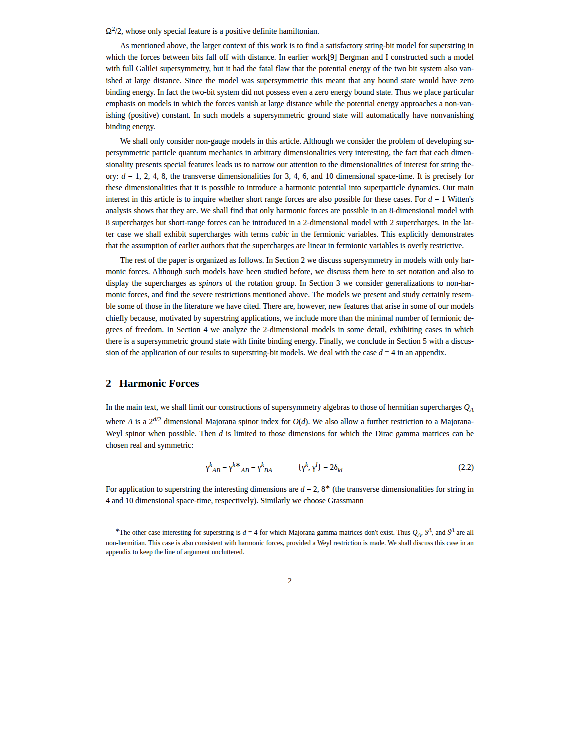Ω2/2, whose only special feature is a positive definite hamiltonian.
As mentioned above, the larger context of this work is to find a satisfactory string-bit model for superstring in which the forces between bits fall off with distance. In earlier work[9] Bergman and I constructed such a model with full Galilei supersymmetry, but it had the fatal flaw that the potential energy of the two bit system also vanished at large distance. Since the model was supersymmetric this meant that any bound state would have zero binding energy. In fact the two-bit system did not possess even a zero energy bound state. Thus we place particular emphasis on models in which the forces vanish at large distance while the potential energy approaches a non-vanishing (positive) constant. In such models a supersymmetric ground state will automatically have nonvanishing binding energy.
We shall only consider non-gauge models in this article. Although we consider the problem of developing supersymmetric particle quantum mechanics in arbitrary dimensionalities very interesting, the fact that each dimensionality presents special features leads us to narrow our attention to the dimensionalities of interest for string theory: d = 1, 2, 4, 8, the transverse dimensionalities for 3, 4, 6, and 10 dimensional space-time. It is precisely for these dimensionalities that it is possible to introduce a harmonic potential into superparticle dynamics. Our main interest in this article is to inquire whether short range forces are also possible for these cases. For d = 1 Witten's analysis shows that they are. We shall find that only harmonic forces are possible in an 8-dimensional model with 8 supercharges but short-range forces can be introduced in a 2-dimensional model with 2 supercharges. In the latter case we shall exhibit supercharges with terms cubic in the fermionic variables. This explicitly demonstrates that the assumption of earlier authors that the supercharges are linear in fermionic variables is overly restrictive.
The rest of the paper is organized as follows. In Section 2 we discuss supersymmetry in models with only harmonic forces. Although such models have been studied before, we discuss them here to set notation and also to display the supercharges as spinors of the rotation group. In Section 3 we consider generalizations to non-harmonic forces, and find the severe restrictions mentioned above. The models we present and study certainly resemble some of those in the literature we have cited. There are, however, new features that arise in some of our models chiefly because, motivated by superstring applications, we include more than the minimal number of fermionic degrees of freedom. In Section 4 we analyze the 2-dimensional models in some detail, exhibiting cases in which there is a supersymmetric ground state with finite binding energy. Finally, we conclude in Section 5 with a discussion of the application of our results to superstring-bit models. We deal with the case d = 4 in an appendix.
2 Harmonic Forces
In the main text, we shall limit our constructions of supersymmetry algebras to those of hermitian supercharges QA where A is a 2d/2 dimensional Majorana spinor index for O(d). We also allow a further restriction to a Majorana-Weyl spinor when possible. Then d is limited to those dimensions for which the Dirac gamma matrices can be chosen real and symmetric:
γkAB = γk∗AB = γkBA {γk, γl} = 2δkl
(2.2)
For application to superstring the interesting dimensions are d = 2, 8∗ (the transverse dimensionalities for string in 4 and 10 dimensional space-time, respectively). Similarly we choose Grassmann
∗The other case interesting for superstring is d = 4 for which Majorana gamma matrices don't exist. Thus QA, SA, and S̃A are all non-hermitian. This case is also consistent with harmonic forces, provided a Weyl restriction is made. We shall discuss this case in an appendix to keep the line of argument uncluttered.
2